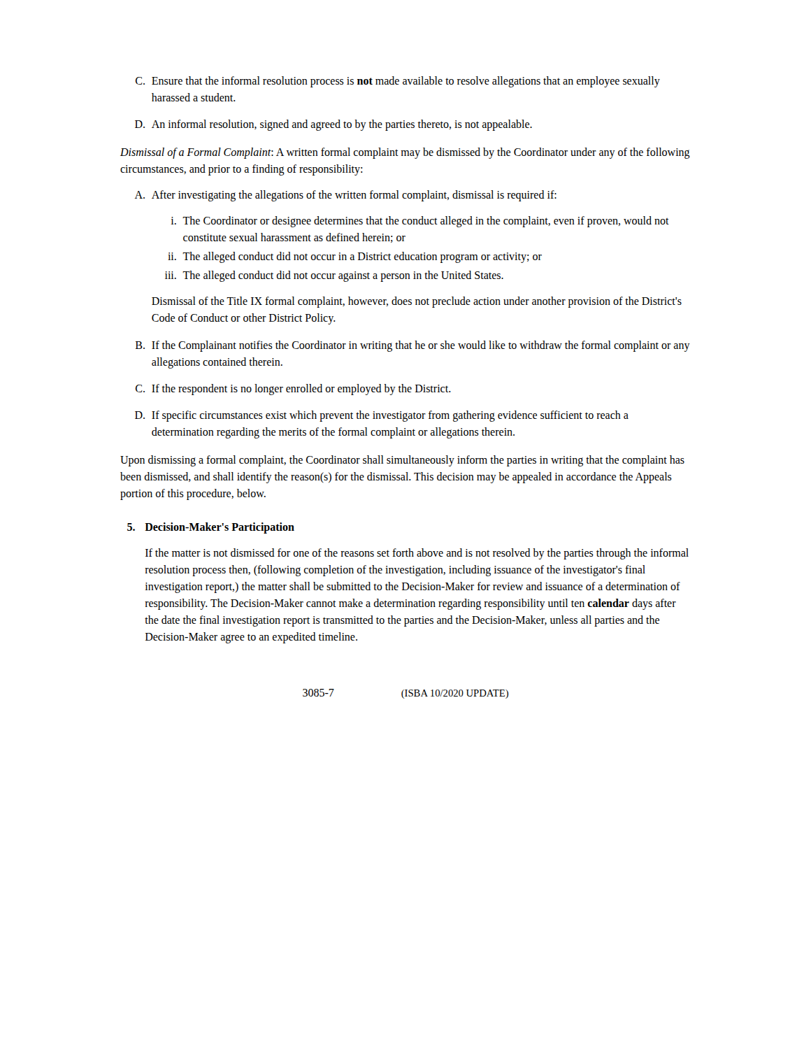Ensure that the informal resolution process is not made available to resolve allegations that an employee sexually harassed a student.
An informal resolution, signed and agreed to by the parties thereto, is not appealable.
Dismissal of a Formal Complaint: A written formal complaint may be dismissed by the Coordinator under any of the following circumstances, and prior to a finding of responsibility:
After investigating the allegations of the written formal complaint, dismissal is required if:
The Coordinator or designee determines that the conduct alleged in the complaint, even if proven, would not constitute sexual harassment as defined herein; or
The alleged conduct did not occur in a District education program or activity; or
The alleged conduct did not occur against a person in the United States.
Dismissal of the Title IX formal complaint, however, does not preclude action under another provision of the District's Code of Conduct or other District Policy.
If the Complainant notifies the Coordinator in writing that he or she would like to withdraw the formal complaint or any allegations contained therein.
If the respondent is no longer enrolled or employed by the District.
If specific circumstances exist which prevent the investigator from gathering evidence sufficient to reach a determination regarding the merits of the formal complaint or allegations therein.
Upon dismissing a formal complaint, the Coordinator shall simultaneously inform the parties in writing that the complaint has been dismissed, and shall identify the reason(s) for the dismissal. This decision may be appealed in accordance the Appeals portion of this procedure, below.
5.
Decision-Maker's Participation
If the matter is not dismissed for one of the reasons set forth above and is not resolved by the parties through the informal resolution process then, (following completion of the investigation, including issuance of the investigator's final investigation report,) the matter shall be submitted to the Decision-Maker for review and issuance of a determination of responsibility. The Decision-Maker cannot make a determination regarding responsibility until ten calendar days after the date the final investigation report is transmitted to the parties and the Decision-Maker, unless all parties and the Decision-Maker agree to an expedited timeline.
3085-7 (ISBA 10/2020 UPDATE)